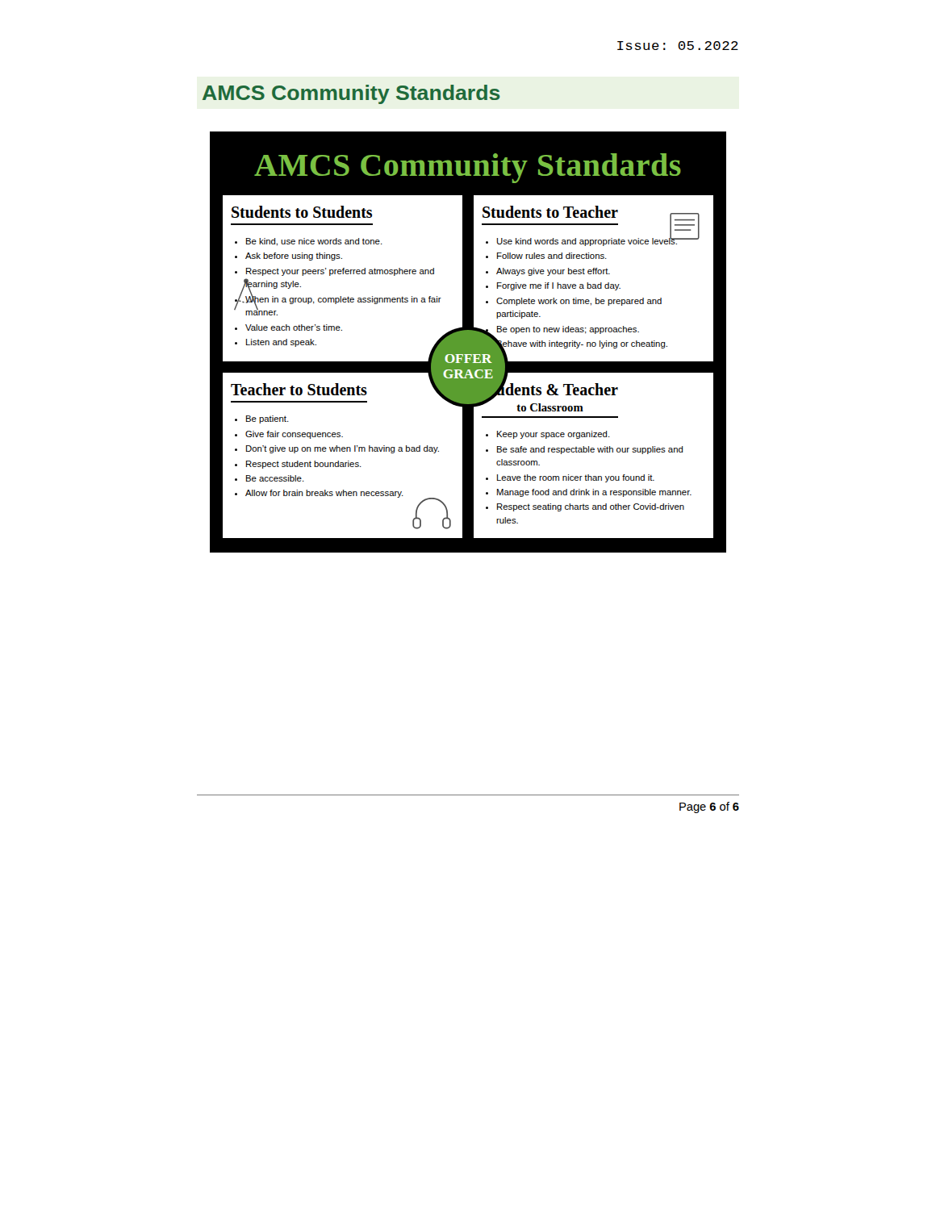Issue: 05.2022
AMCS Community Standards
AMCS Community Standards
OFFER
GRACE
Students to Students
Be kind, use nice words and tone.
Ask before using things.
Respect your peers’ preferred atmosphere and learning style.
When in a group, complete assignments in a fair manner.
Value each other’s time.
Listen and speak.
Students to Teacher
Use kind words and appropriate voice levels.
Follow rules and directions.
Always give your best effort.
Forgive me if I have a bad day.
Complete work on time, be prepared and participate.
Be open to new ideas; approaches.
Behave with integrity- no lying or cheating.
Teacher to Students
Be patient.
Give fair consequences.
Don’t give up on me when I’m having a bad day.
Respect student boundaries.
Be accessible.
Allow for brain breaks when necessary.
Students & Teacherto Classroom
Keep your space organized.
Be safe and respectable with our supplies and classroom.
Leave the room nicer than you found it.
Manage food and drink in a responsible manner.
Respect seating charts and other Covid-driven rules.
Page 6 of 6